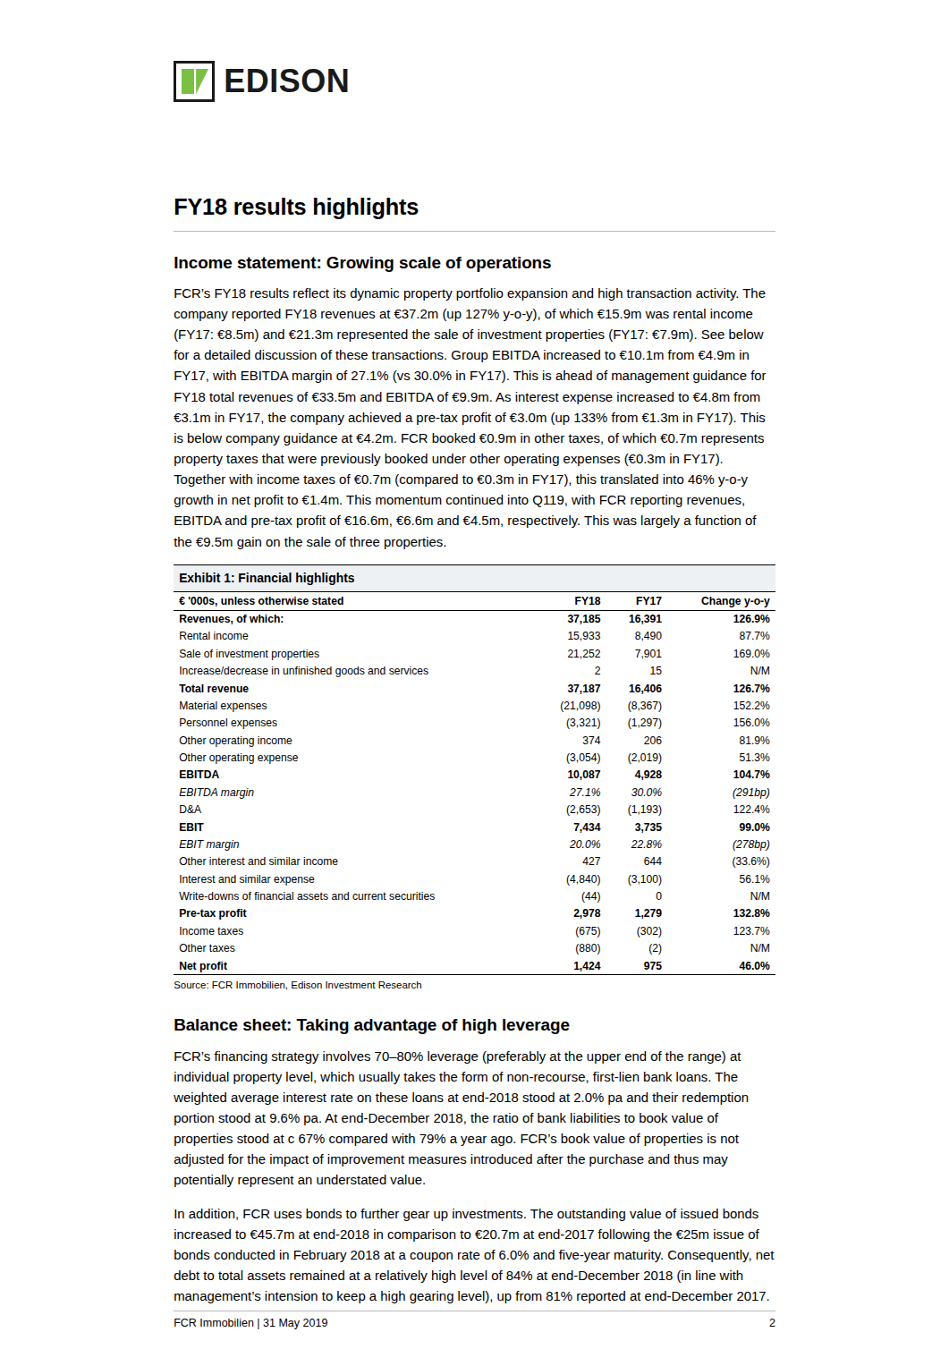EDISON
FY18 results highlights
Income statement: Growing scale of operations
FCR’s FY18 results reflect its dynamic property portfolio expansion and high transaction activity. The company reported FY18 revenues at €37.2m (up 127% y-o-y), of which €15.9m was rental income (FY17: €8.5m) and €21.3m represented the sale of investment properties (FY17: €7.9m). See below for a detailed discussion of these transactions. Group EBITDA increased to €10.1m from €4.9m in FY17, with EBITDA margin of 27.1% (vs 30.0% in FY17). This is ahead of management guidance for FY18 total revenues of €33.5m and EBITDA of €9.9m. As interest expense increased to €4.8m from €3.1m in FY17, the company achieved a pre-tax profit of €3.0m (up 133% from €1.3m in FY17). This is below company guidance at €4.2m. FCR booked €0.9m in other taxes, of which €0.7m represents property taxes that were previously booked under other operating expenses (€0.3m in FY17). Together with income taxes of €0.7m (compared to €0.3m in FY17), this translated into 46% y-o-y growth in net profit to €1.4m. This momentum continued into Q119, with FCR reporting revenues, EBITDA and pre-tax profit of €16.6m, €6.6m and €4.5m, respectively. This was largely a function of the €9.5m gain on the sale of three properties.
Exhibit 1: Financial highlights
| € '000s, unless otherwise stated | FY18 | FY17 | Change y-o-y |
| --- | --- | --- | --- |
| Revenues, of which: | 37,185 | 16,391 | 126.9% |
| Rental income | 15,933 | 8,490 | 87.7% |
| Sale of investment properties | 21,252 | 7,901 | 169.0% |
| Increase/decrease in unfinished goods and services | 2 | 15 | N/M |
| Total revenue | 37,187 | 16,406 | 126.7% |
| Material expenses | (21,098) | (8,367) | 152.2% |
| Personnel expenses | (3,321) | (1,297) | 156.0% |
| Other operating income | 374 | 206 | 81.9% |
| Other operating expense | (3,054) | (2,019) | 51.3% |
| EBITDA | 10,087 | 4,928 | 104.7% |
| EBITDA margin | 27.1% | 30.0% | (291bp) |
| D&A | (2,653) | (1,193) | 122.4% |
| EBIT | 7,434 | 3,735 | 99.0% |
| EBIT margin | 20.0% | 22.8% | (278bp) |
| Other interest and similar income | 427 | 644 | (33.6%) |
| Interest and similar expense | (4,840) | (3,100) | 56.1% |
| Write-downs of financial assets and current securities | (44) | 0 | N/M |
| Pre-tax profit | 2,978 | 1,279 | 132.8% |
| Income taxes | (675) | (302) | 123.7% |
| Other taxes | (880) | (2) | N/M |
| Net profit | 1,424 | 975 | 46.0% |
Source: FCR Immobilien, Edison Investment Research
Balance sheet: Taking advantage of high leverage
FCR’s financing strategy involves 70–80% leverage (preferably at the upper end of the range) at individual property level, which usually takes the form of non-recourse, first-lien bank loans. The weighted average interest rate on these loans at end-2018 stood at 2.0% pa and their redemption portion stood at 9.6% pa. At end-December 2018, the ratio of bank liabilities to book value of properties stood at c 67% compared with 79% a year ago. FCR’s book value of properties is not adjusted for the impact of improvement measures introduced after the purchase and thus may potentially represent an understated value.
In addition, FCR uses bonds to further gear up investments. The outstanding value of issued bonds increased to €45.7m at end-2018 in comparison to €20.7m at end-2017 following the €25m issue of bonds conducted in February 2018 at a coupon rate of 6.0% and five-year maturity. Consequently, net debt to total assets remained at a relatively high level of 84% at end-December 2018 (in line with management’s intension to keep a high gearing level), up from 81% reported at end-December 2017.
FCR Immobilien | 31 May 2019 2